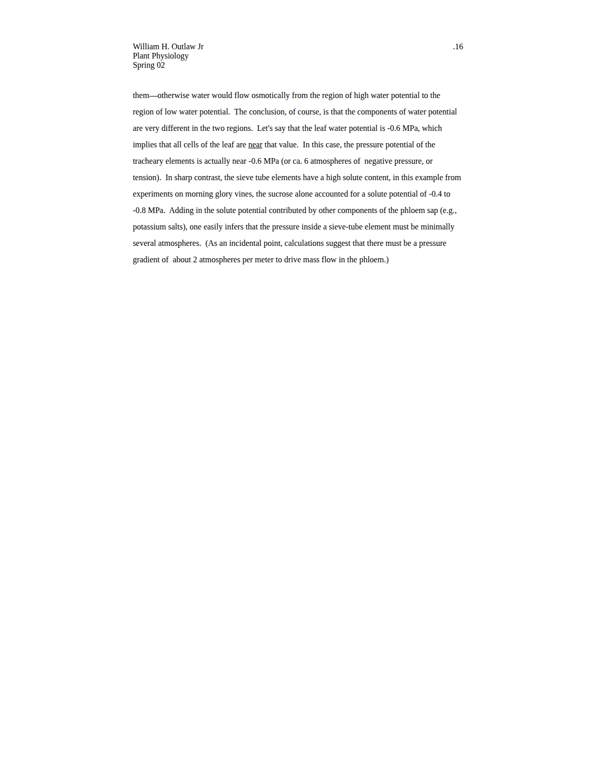William H. Outlaw Jr
Plant Physiology
Spring 02
.16
them—otherwise water would flow osmotically from the region of high water potential to the region of low water potential. The conclusion, of course, is that the components of water potential are very different in the two regions. Let's say that the leaf water potential is -0.6 MPa, which implies that all cells of the leaf are near that value. In this case, the pressure potential of the tracheary elements is actually near -0.6 MPa (or ca. 6 atmospheres of negative pressure, or tension). In sharp contrast, the sieve tube elements have a high solute content, in this example from experiments on morning glory vines, the sucrose alone accounted for a solute potential of -0.4 to -0.8 MPa. Adding in the solute potential contributed by other components of the phloem sap (e.g., potassium salts), one easily infers that the pressure inside a sieve-tube element must be minimally several atmospheres. (As an incidental point, calculations suggest that there must be a pressure gradient of about 2 atmospheres per meter to drive mass flow in the phloem.)